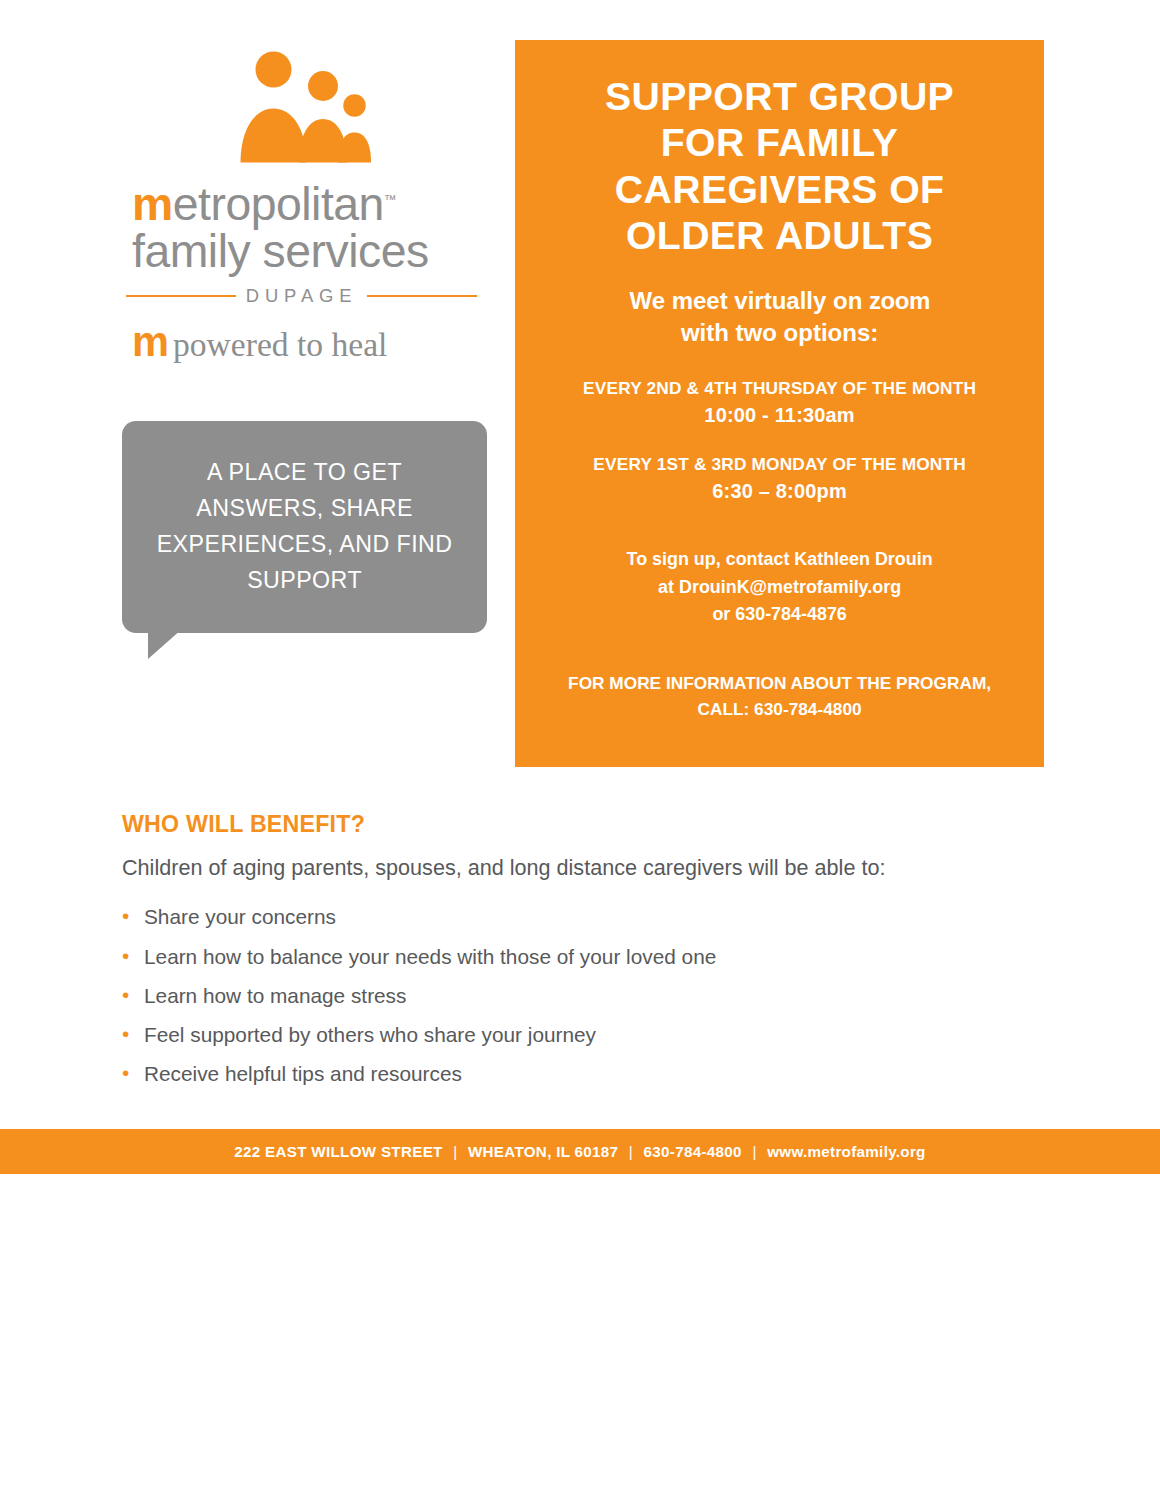metropolitan™
family services
DUPAGE
m powered to heal
A PLACE TO GET ANSWERS, SHARE EXPERIENCES, AND FIND SUPPORT
Support Group
for Family
Caregivers of
Older Adults
We meet virtually on zoom
with two options:
Every 2nd & 4th Thursday of the Month 10:00 - 11:30am
Every 1st & 3rd Monday of the Month 6:30 – 8:00pm
To sign up, contact Kathleen Drouin
at DrouinK@metrofamily.org
or 630-784-4876
For more information about the program, call: 630-784-4800
Who will benefit?
Children of aging parents, spouses, and long distance caregivers will be able to:
Share your concerns
Learn how to balance your needs with those of your loved one
Learn how to manage stress
Feel supported by others who share your journey
Receive helpful tips and resources
222 EAST WILLOW STREET | WHEATON, IL 60187 | 630-784-4800 | www.metrofamily.org